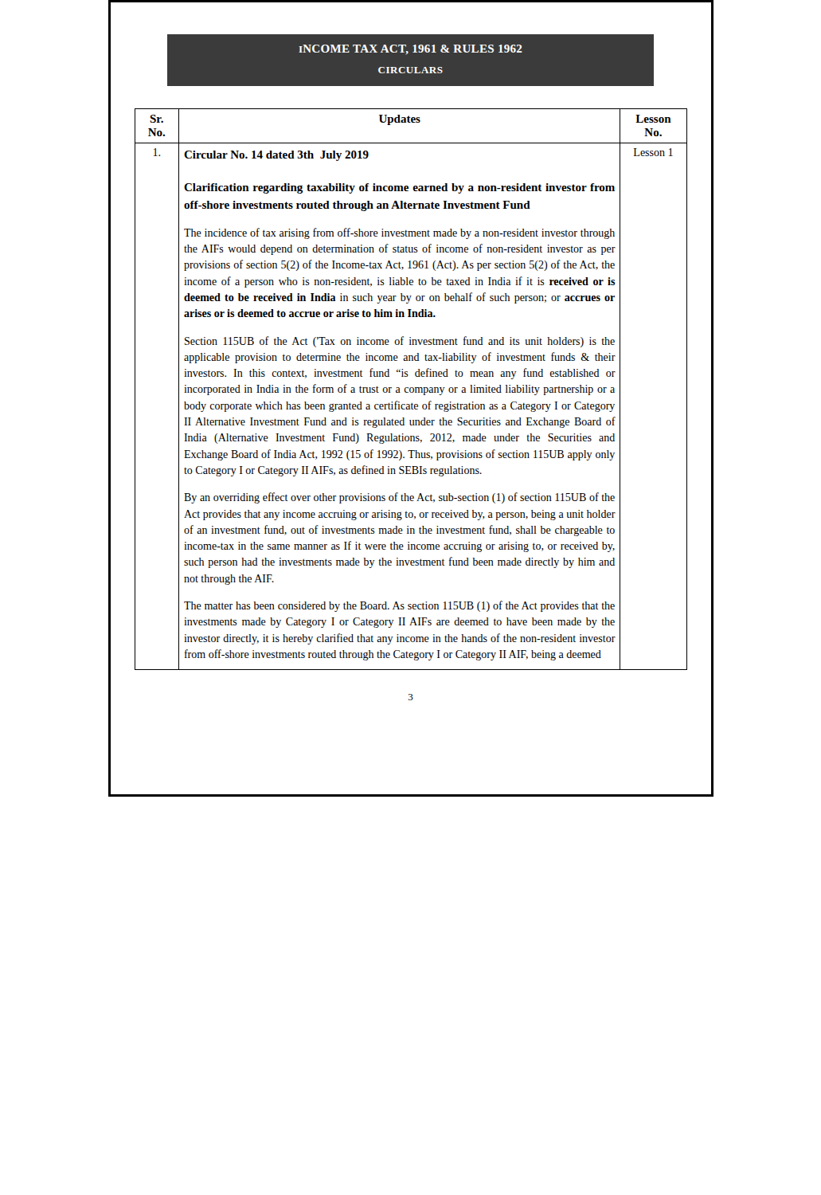INCOME TAX ACT, 1961 & RULES 1962
CIRCULARS
| Sr. No. | Updates | Lesson No. |
| --- | --- | --- |
| 1. | Circular No. 14 dated 3th July 2019 Clarification regarding taxability of income earned by a non-resident investor from off-shore investments routed through an Alternate Investment Fund The incidence of tax arising from off-shore investment made by a non-resident investor through the AIFs would depend on determination of status of income of non-resident investor as per provisions of section 5(2) of the Income-tax Act, 1961 (Act). As per section 5(2) of the Act, the income of a person who is non-resident, is liable to be taxed in India if it is received or is deemed to be received in India in such year by or on behalf of such person; or accrues or arises or is deemed to accrue or arise to him in India. Section 115UB of the Act ('Tax on income of investment fund and its unit holders) is the applicable provision to determine the income and tax-liability of investment funds & their investors. In this context, investment fund “is defined to mean any fund established or incorporated in India in the form of a trust or a company or a limited liability partnership or a body corporate which has been granted a certificate of registration as a Category I or Category II Alternative Investment Fund and is regulated under the Securities and Exchange Board of India (Alternative Investment Fund) Regulations, 2012, made under the Securities and Exchange Board of India Act, 1992 (15 of 1992). Thus, provisions of section 115UB apply only to Category I or Category II AIFs, as defined in SEBIs regulations. By an overriding effect over other provisions of the Act, sub-section (1) of section 115UB of the Act provides that any income accruing or arising to, or received by, a person, being a unit holder of an investment fund, out of investments made in the investment fund, shall be chargeable to income-tax in the same manner as If it were the income accruing or arising to, or received by, such person had the investments made by the investment fund been made directly by him and not through the AIF. The matter has been considered by the Board. As section 115UB (1) of the Act provides that the investments made by Category I or Category II AIFs are deemed to have been made by the investor directly, it is hereby clarified that any income in the hands of the non-resident investor from off-shore investments routed through the Category I or Category II AIF, being a deemed | Lesson 1 |
3